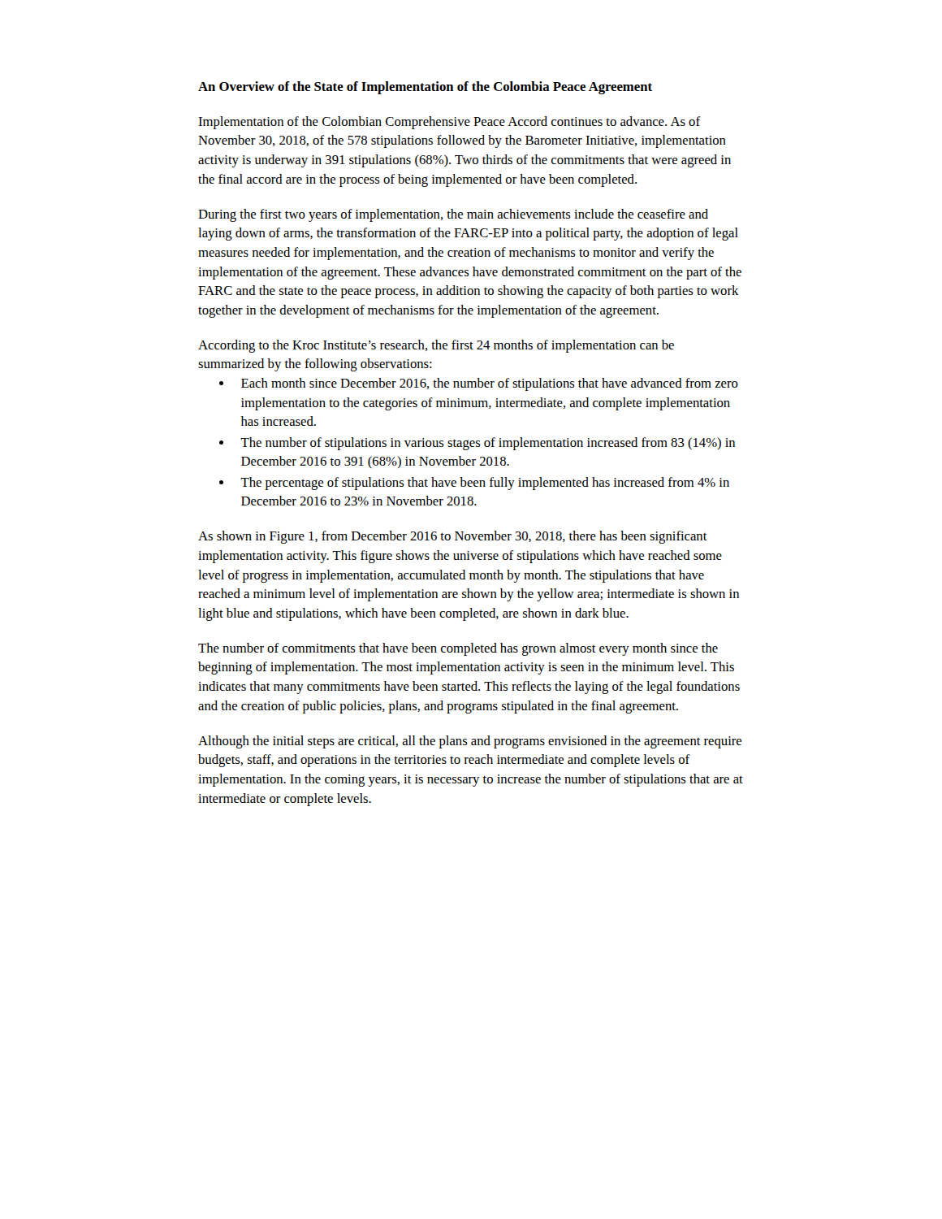An Overview of the State of Implementation of the Colombia Peace Agreement
Implementation of the Colombian Comprehensive Peace Accord continues to advance. As of November 30, 2018, of the 578 stipulations followed by the Barometer Initiative, implementation activity is underway in 391 stipulations (68%). Two thirds of the commitments that were agreed in the final accord are in the process of being implemented or have been completed.
During the first two years of implementation, the main achievements include the ceasefire and laying down of arms, the transformation of the FARC-EP into a political party, the adoption of legal measures needed for implementation, and the creation of mechanisms to monitor and verify the implementation of the agreement. These advances have demonstrated commitment on the part of the FARC and the state to the peace process, in addition to showing the capacity of both parties to work together in the development of mechanisms for the implementation of the agreement.
According to the Kroc Institute’s research, the first 24 months of implementation can be summarized by the following observations:
Each month since December 2016, the number of stipulations that have advanced from zero implementation to the categories of minimum, intermediate, and complete implementation has increased.
The number of stipulations in various stages of implementation increased from 83 (14%) in December 2016 to 391 (68%) in November 2018.
The percentage of stipulations that have been fully implemented has increased from 4% in December 2016 to 23% in November 2018.
As shown in Figure 1, from December 2016 to November 30, 2018, there has been significant implementation activity. This figure shows the universe of stipulations which have reached some level of progress in implementation, accumulated month by month. The stipulations that have reached a minimum level of implementation are shown by the yellow area; intermediate is shown in light blue and stipulations, which have been completed, are shown in dark blue.
The number of commitments that have been completed has grown almost every month since the beginning of implementation. The most implementation activity is seen in the minimum level. This indicates that many commitments have been started. This reflects the laying of the legal foundations and the creation of public policies, plans, and programs stipulated in the final agreement.
Although the initial steps are critical, all the plans and programs envisioned in the agreement require budgets, staff, and operations in the territories to reach intermediate and complete levels of implementation. In the coming years, it is necessary to increase the number of stipulations that are at intermediate or complete levels.